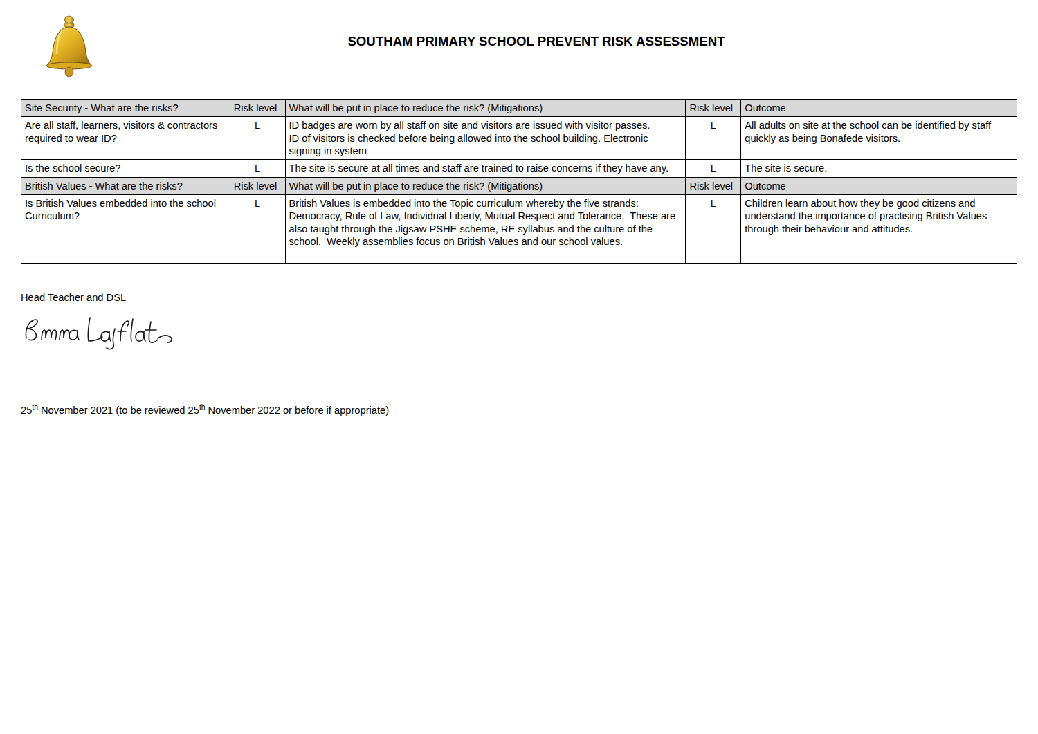SOUTHAM PRIMARY SCHOOL PREVENT RISK ASSESSMENT
| Site Security - What are the risks? | Risk level | What will be put in place to reduce the risk? (Mitigations) | Risk level | Outcome |
| Are all staff, learners, visitors & contractors required to wear ID? | L | ID badges are worn by all staff on site and visitors are issued with visitor passes. ID of visitors is checked before being allowed into the school building. Electronic signing in system | L | All adults on site at the school can be identified by staff quickly as being Bonafede visitors. |
| Is the school secure? | L | The site is secure at all times and staff are trained to raise concerns if they have any. | L | The site is secure. |
| British Values - What are the risks? | Risk level | What will be put in place to reduce the risk? (Mitigations) | Risk level | Outcome |
| Is British Values embedded into the school Curriculum? | L | British Values is embedded into the Topic curriculum whereby the five strands: Democracy, Rule of Law, Individual Liberty, Mutual Respect and Tolerance. These are also taught through the Jigsaw PSHE scheme, RE syllabus and the culture of the school. Weekly assemblies focus on British Values and our school values. | L | Children learn about how they be good citizens and understand the importance of practising British Values through their behaviour and attitudes. |
Head Teacher and DSL
25th November 2021 (to be reviewed 25th November 2022 or before if appropriate)